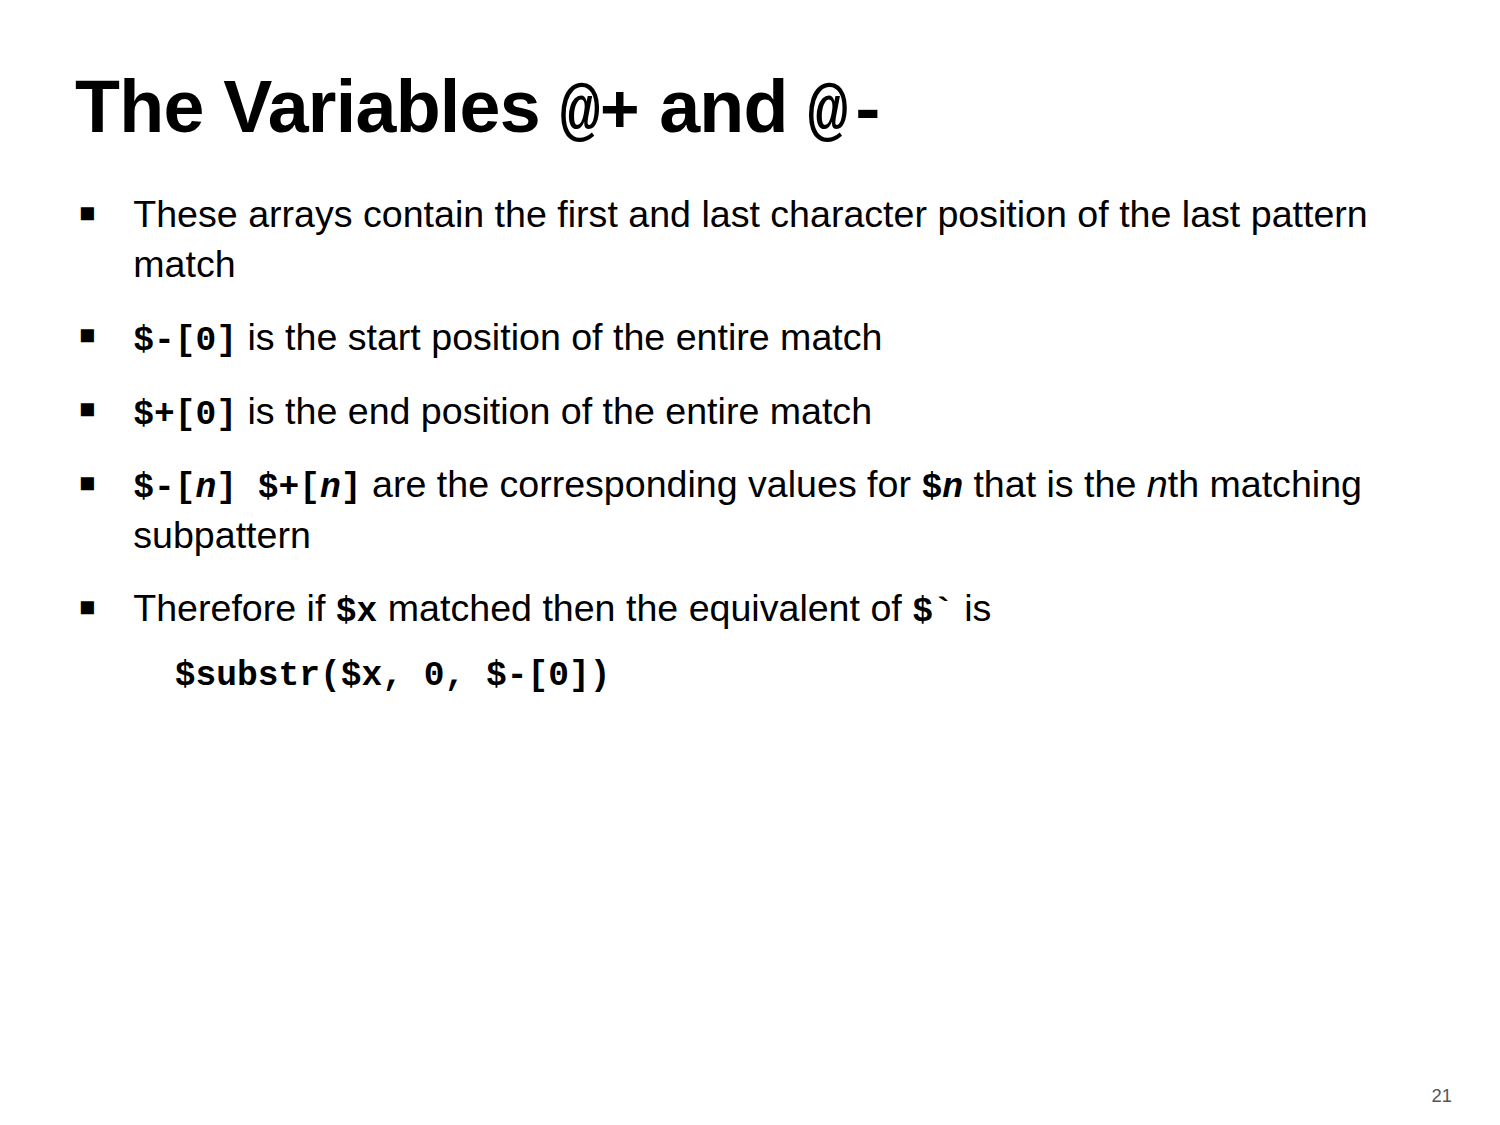The Variables @+ and @-
These arrays contain the first and last character position of the last pattern match
$-[0] is the start position of the entire match
$+[0] is the end position of the entire match
$-[n] $+[n] are the corresponding values for $n that is the nth matching subpattern
Therefore if $x matched then the equivalent of $` is $substr($x, 0, $-[0])
21